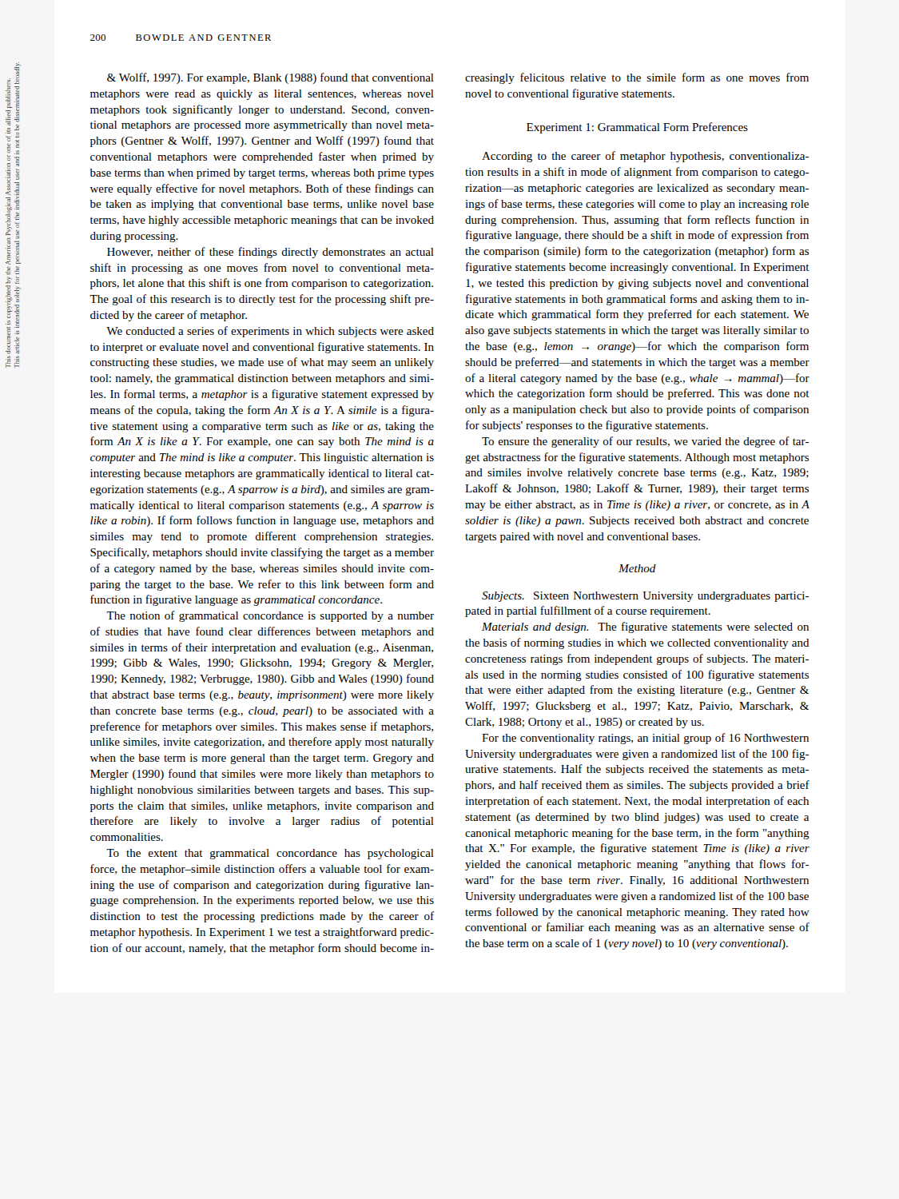This document is copyrighted by the American Psychological Association or one of its allied publishers.
This article is intended solely for the personal use of the individual user and is not to be disseminated broadly.
200 Bowdle and Gentner
& Wolff, 1997). For example, Blank (1988) found that conventional metaphors were read as quickly as literal sentences, whereas novel metaphors took significantly longer to understand. Second, conventional metaphors are processed more asymmetrically than novel metaphors (Gentner & Wolff, 1997). Gentner and Wolff (1997) found that conventional metaphors were comprehended faster when primed by base terms than when primed by target terms, whereas both prime types were equally effective for novel metaphors. Both of these findings can be taken as implying that conventional base terms, unlike novel base terms, have highly accessible metaphoric meanings that can be invoked during processing.
However, neither of these findings directly demonstrates an actual shift in processing as one moves from novel to conventional metaphors, let alone that this shift is one from comparison to categorization. The goal of this research is to directly test for the processing shift predicted by the career of metaphor.
We conducted a series of experiments in which subjects were asked to interpret or evaluate novel and conventional figurative statements. In constructing these studies, we made use of what may seem an unlikely tool: namely, the grammatical distinction between metaphors and similes. In formal terms, a metaphor is a figurative statement expressed by means of the copula, taking the form An X is a Y. A simile is a figurative statement using a comparative term such as like or as, taking the form An X is like a Y. For example, one can say both The mind is a computer and The mind is like a computer. This linguistic alternation is interesting because metaphors are grammatically identical to literal categorization statements (e.g., A sparrow is a bird), and similes are grammatically identical to literal comparison statements (e.g., A sparrow is like a robin). If form follows function in language use, metaphors and similes may tend to promote different comprehension strategies. Specifically, metaphors should invite classifying the target as a member of a category named by the base, whereas similes should invite comparing the target to the base. We refer to this link between form and function in figurative language as grammatical concordance.
The notion of grammatical concordance is supported by a number of studies that have found clear differences between metaphors and similes in terms of their interpretation and evaluation (e.g., Aisenman, 1999; Gibb & Wales, 1990; Glicksohn, 1994; Gregory & Mergler, 1990; Kennedy, 1982; Verbrugge, 1980). Gibb and Wales (1990) found that abstract base terms (e.g., beauty, imprisonment) were more likely than concrete base terms (e.g., cloud, pearl) to be associated with a preference for metaphors over similes. This makes sense if metaphors, unlike similes, invite categorization, and therefore apply most naturally when the base term is more general than the target term. Gregory and Mergler (1990) found that similes were more likely than metaphors to highlight nonobvious similarities between targets and bases. This supports the claim that similes, unlike metaphors, invite comparison and therefore are likely to involve a larger radius of potential commonalities.
To the extent that grammatical concordance has psychological force, the metaphor–simile distinction offers a valuable tool for examining the use of comparison and categorization during figurative language comprehension. In the experiments reported below, we use this distinction to test the processing predictions made by the career of metaphor hypothesis. In Experiment 1 we test a straightforward prediction of our account, namely, that the metaphor form should become increasingly felicitous relative to the simile form as one moves from novel to conventional figurative statements.
Experiment 1: Grammatical Form Preferences
According to the career of metaphor hypothesis, conventionalization results in a shift in mode of alignment from comparison to categorization—as metaphoric categories are lexicalized as secondary meanings of base terms, these categories will come to play an increasing role during comprehension. Thus, assuming that form reflects function in figurative language, there should be a shift in mode of expression from the comparison (simile) form to the categorization (metaphor) form as figurative statements become increasingly conventional. In Experiment 1, we tested this prediction by giving subjects novel and conventional figurative statements in both grammatical forms and asking them to indicate which grammatical form they preferred for each statement. We also gave subjects statements in which the target was literally similar to the base (e.g., lemon → orange)—for which the comparison form should be preferred—and statements in which the target was a member of a literal category named by the base (e.g., whale → mammal)—for which the categorization form should be preferred. This was done not only as a manipulation check but also to provide points of comparison for subjects' responses to the figurative statements.
To ensure the generality of our results, we varied the degree of target abstractness for the figurative statements. Although most metaphors and similes involve relatively concrete base terms (e.g., Katz, 1989; Lakoff & Johnson, 1980; Lakoff & Turner, 1989), their target terms may be either abstract, as in Time is (like) a river, or concrete, as in A soldier is (like) a pawn. Subjects received both abstract and concrete targets paired with novel and conventional bases.
Method
Subjects. Sixteen Northwestern University undergraduates participated in partial fulfillment of a course requirement.
Materials and design. The figurative statements were selected on the basis of norming studies in which we collected conventionality and concreteness ratings from independent groups of subjects. The materials used in the norming studies consisted of 100 figurative statements that were either adapted from the existing literature (e.g., Gentner & Wolff, 1997; Glucksberg et al., 1997; Katz, Paivio, Marschark, & Clark, 1988; Ortony et al., 1985) or created by us.
For the conventionality ratings, an initial group of 16 Northwestern University undergraduates were given a randomized list of the 100 figurative statements. Half the subjects received the statements as metaphors, and half received them as similes. The subjects provided a brief interpretation of each statement. Next, the modal interpretation of each statement (as determined by two blind judges) was used to create a canonical metaphoric meaning for the base term, in the form "anything that X." For example, the figurative statement Time is (like) a river yielded the canonical metaphoric meaning "anything that flows forward" for the base term river. Finally, 16 additional Northwestern University undergraduates were given a randomized list of the 100 base terms followed by the canonical metaphoric meaning. They rated how conventional or familiar each meaning was as an alternative sense of the base term on a scale of 1 (very novel) to 10 (very conventional).